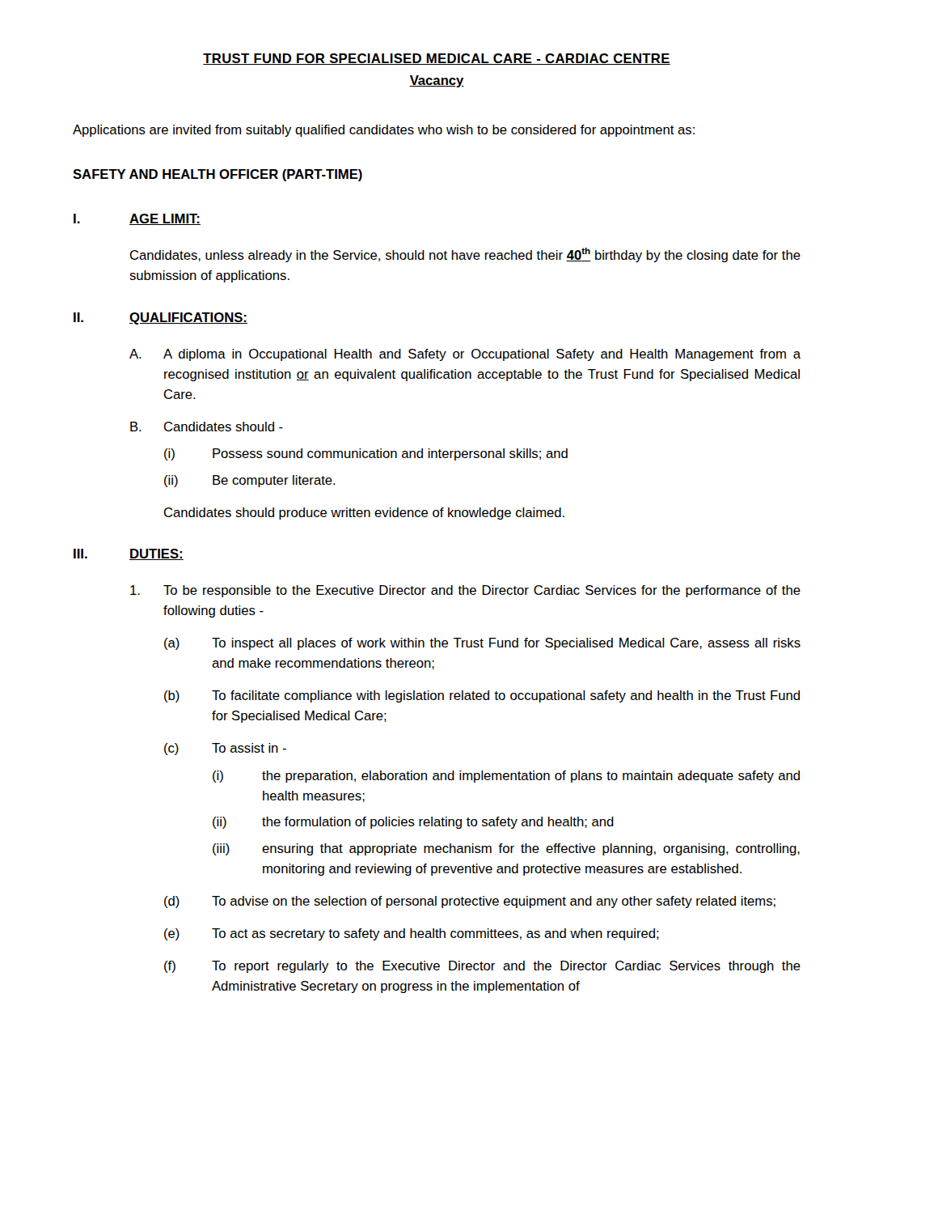TRUST FUND FOR SPECIALISED MEDICAL CARE - CARDIAC CENTRE
Vacancy
Applications are invited from suitably qualified candidates who wish to be considered for appointment as:
SAFETY AND HEALTH OFFICER (PART-TIME)
I. AGE LIMIT:
Candidates, unless already in the Service, should not have reached their 40th birthday by the closing date for the submission of applications.
II. QUALIFICATIONS:
A. A diploma in Occupational Health and Safety or Occupational Safety and Health Management from a recognised institution or an equivalent qualification acceptable to the Trust Fund for Specialised Medical Care.
B. Candidates should -
(i) Possess sound communication and interpersonal skills; and
(ii) Be computer literate.
Candidates should produce written evidence of knowledge claimed.
III. DUTIES:
1. To be responsible to the Executive Director and the Director Cardiac Services for the performance of the following duties -
(a) To inspect all places of work within the Trust Fund for Specialised Medical Care, assess all risks and make recommendations thereon;
(b) To facilitate compliance with legislation related to occupational safety and health in the Trust Fund for Specialised Medical Care;
(c) To assist in -
(i) the preparation, elaboration and implementation of plans to maintain adequate safety and health measures;
(ii) the formulation of policies relating to safety and health; and
(iii) ensuring that appropriate mechanism for the effective planning, organising, controlling, monitoring and reviewing of preventive and protective measures are established.
(d) To advise on the selection of personal protective equipment and any other safety related items;
(e) To act as secretary to safety and health committees, as and when required;
(f) To report regularly to the Executive Director and the Director Cardiac Services through the Administrative Secretary on progress in the implementation of